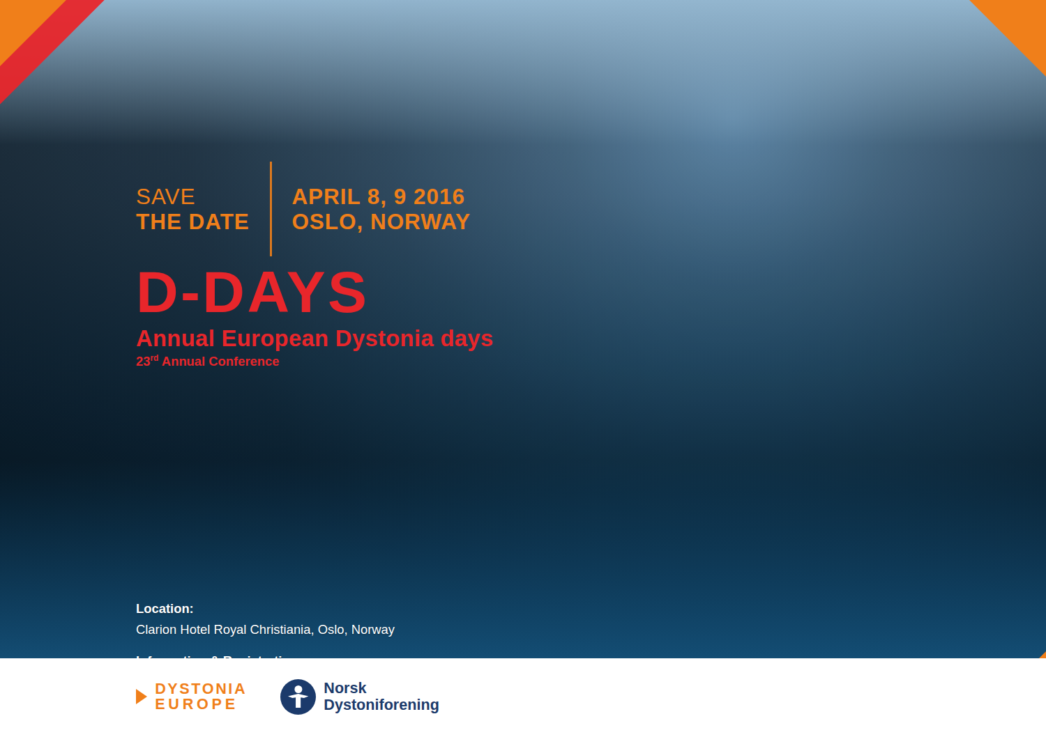SAVETHE DATE
APRIL 8, 9 2016 OSLO, NORWAY
D-DAYS
Annual European Dystonia days
23rd Annual Conference
Location:
Clarion Hotel Royal Christiania, Oslo, Norway
Information & Registration:
https://dystonia-europe.org/activities/events/dystonia-europe-2016-oslo
DYSTONIA EUROPE
Norsk Dystoniforening